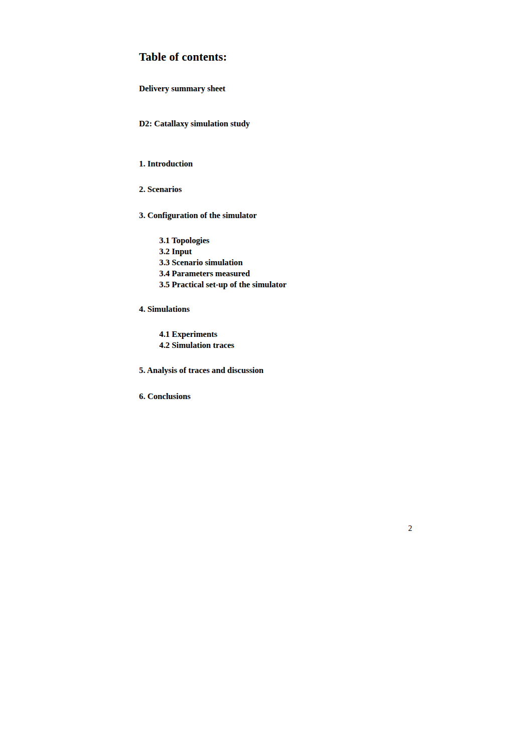Table of contents:
Delivery summary sheet
D2: Catallaxy simulation study
1. Introduction
2. Scenarios
3. Configuration of the simulator
3.1 Topologies
3.2 Input
3.3 Scenario simulation
3.4 Parameters measured
3.5 Practical set-up of the simulator
4. Simulations
4.1 Experiments
4.2 Simulation traces
5. Analysis of traces and discussion
6. Conclusions
2